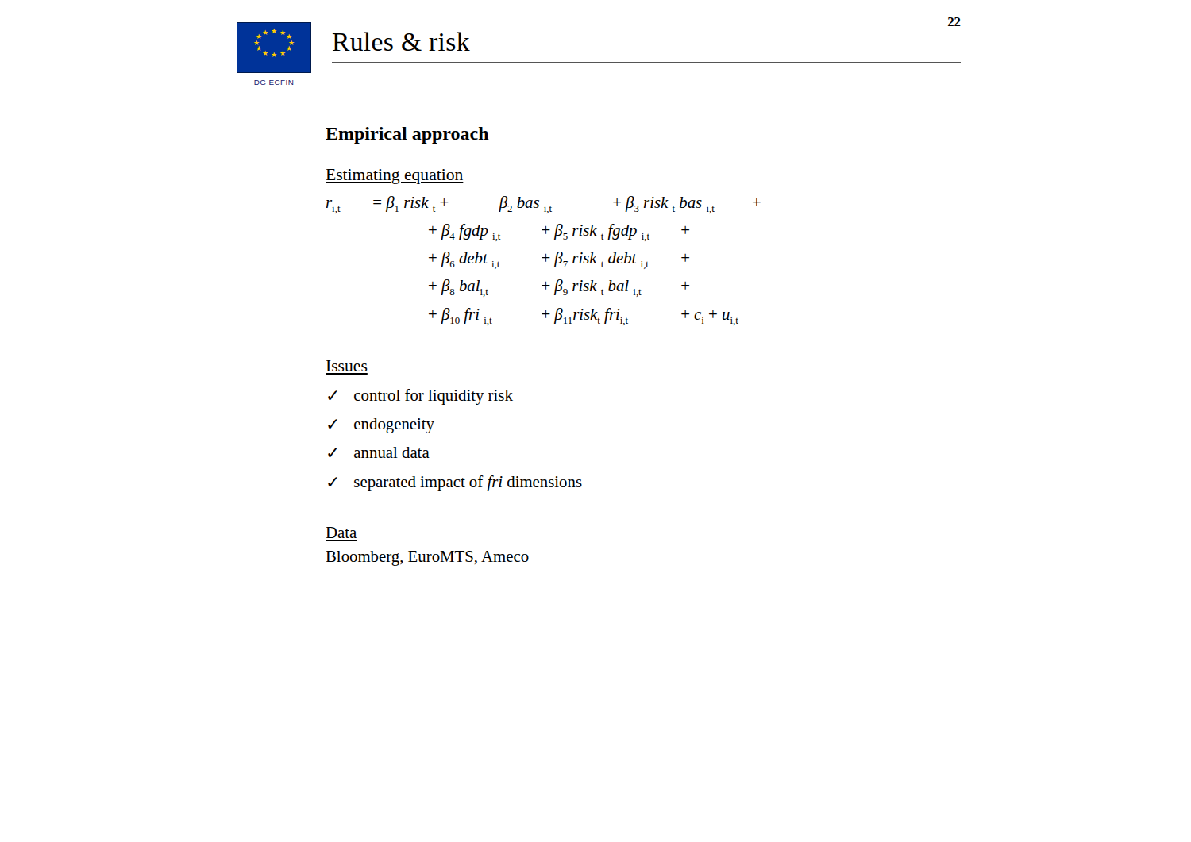22
★ ★ ★ ★ ★ ★ ★ ★ ★ ★ ★ ★
DG ECFIN
Rules & risk
Empirical approach
Estimating equation
ri,t = β1 risk t + β2 bas i,t + β3 risk t bas i,t +
+ β4 fgdp i,t + β5 risk t fgdp i,t +
+ β6 debt i,t + β7 risk t debt i,t +
+ β8 bali,t + β9 risk t bal i,t +
+ β10 fri i,t + β11riskt frii,t + ci + ui,t
Issues
control for liquidity risk
endogeneity
annual data
separated impact of fri dimensions
Data
Bloomberg, EuroMTS, Ameco